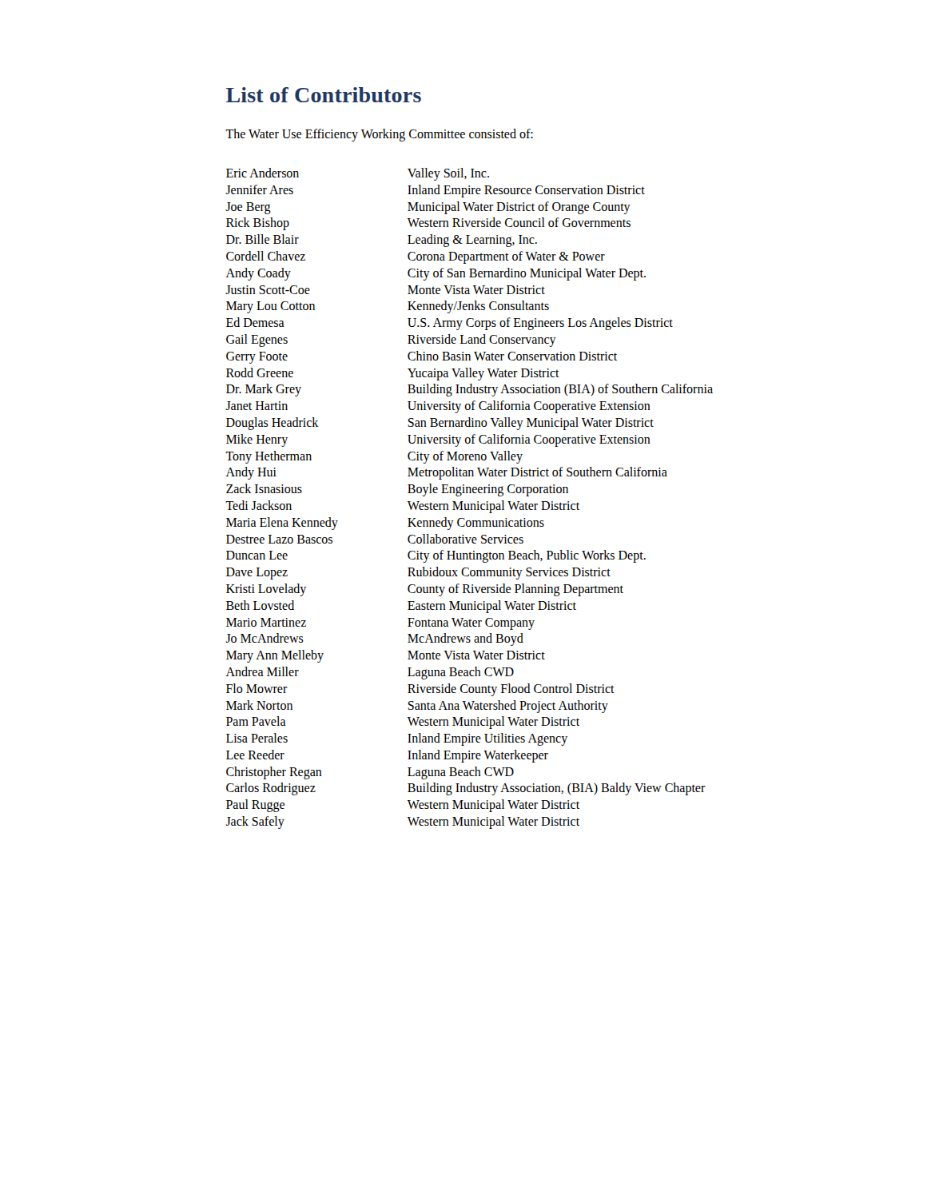List of Contributors
The Water Use Efficiency Working Committee consisted of:
| Eric Anderson | Valley Soil, Inc. |
| Jennifer Ares | Inland Empire Resource Conservation District |
| Joe Berg | Municipal Water District of Orange County |
| Rick Bishop | Western Riverside Council of Governments |
| Dr. Bille Blair | Leading & Learning, Inc. |
| Cordell Chavez | Corona Department of Water & Power |
| Andy Coady | City of San Bernardino Municipal Water Dept. |
| Justin Scott-Coe | Monte Vista Water District |
| Mary Lou Cotton | Kennedy/Jenks Consultants |
| Ed Demesa | U.S. Army Corps of Engineers Los Angeles District |
| Gail Egenes | Riverside Land Conservancy |
| Gerry Foote | Chino Basin Water Conservation District |
| Rodd Greene | Yucaipa Valley Water District |
| Dr. Mark Grey | Building Industry Association (BIA) of Southern California |
| Janet Hartin | University of California Cooperative Extension |
| Douglas Headrick | San Bernardino Valley Municipal Water District |
| Mike Henry | University of California Cooperative Extension |
| Tony Hetherman | City of Moreno Valley |
| Andy Hui | Metropolitan Water District of Southern California |
| Zack Isnasious | Boyle Engineering Corporation |
| Tedi Jackson | Western Municipal Water District |
| Maria Elena Kennedy | Kennedy Communications |
| Destree Lazo Bascos | Collaborative Services |
| Duncan Lee | City of Huntington Beach, Public Works Dept. |
| Dave Lopez | Rubidoux Community Services District |
| Kristi Lovelady | County of Riverside Planning Department |
| Beth Lovsted | Eastern Municipal Water District |
| Mario Martinez | Fontana Water Company |
| Jo McAndrews | McAndrews and Boyd |
| Mary Ann Melleby | Monte Vista Water District |
| Andrea Miller | Laguna Beach CWD |
| Flo Mowrer | Riverside County Flood Control District |
| Mark Norton | Santa Ana Watershed Project Authority |
| Pam Pavela | Western Municipal Water District |
| Lisa Perales | Inland Empire Utilities Agency |
| Lee Reeder | Inland Empire Waterkeeper |
| Christopher Regan | Laguna Beach CWD |
| Carlos Rodriguez | Building Industry Association, (BIA) Baldy View Chapter |
| Paul Rugge | Western Municipal Water District |
| Jack Safely | Western Municipal Water District |